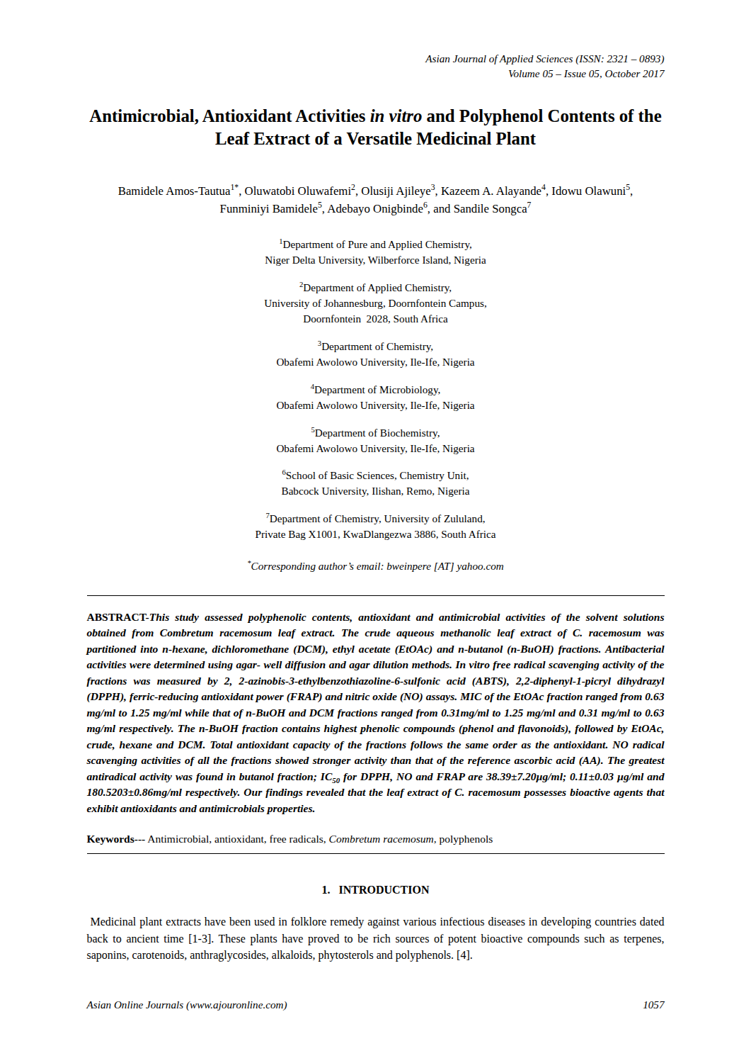Asian Journal of Applied Sciences (ISSN: 2321 – 0893)
Volume 05 – Issue 05, October 2017
Antimicrobial, Antioxidant Activities in vitro and Polyphenol Contents of the Leaf Extract of a Versatile Medicinal Plant
Bamidele Amos-Tautua1*, Oluwatobi Oluwafemi2, Olusiji Ajileye3, Kazeem A. Alayande4, Idowu Olawuni5,
Funminiyi Bamidele5, Adebayo Onigbinde6, and Sandile Songca7
1Department of Pure and Applied Chemistry,
Niger Delta University, Wilberforce Island, Nigeria
2Department of Applied Chemistry,
University of Johannesburg, Doornfontein Campus,
Doornfontein 2028, South Africa
3Department of Chemistry,
Obafemi Awolowo University, Ile-Ife, Nigeria
4Department of Microbiology,
Obafemi Awolowo University, Ile-Ife, Nigeria
5Department of Biochemistry,
Obafemi Awolowo University, Ile-Ife, Nigeria
6School of Basic Sciences, Chemistry Unit,
Babcock University, Ilishan, Remo, Nigeria
7Department of Chemistry, University of Zululand,
Private Bag X1001, KwaDlangezwa 3886, South Africa
*Corresponding author’s email: bweinpere [AT] yahoo.com
ABSTRACT-This study assessed polyphenolic contents, antioxidant and antimicrobial activities of the solvent solutions obtained from Combretum racemosum leaf extract. The crude aqueous methanolic leaf extract of C. racemosum was partitioned into n-hexane, dichloromethane (DCM), ethyl acetate (EtOAc) and n-butanol (n-BuOH) fractions. Antibacterial activities were determined using agar- well diffusion and agar dilution methods. In vitro free radical scavenging activity of the fractions was measured by 2, 2-azinobis-3-ethylbenzothiazoline-6-sulfonic acid (ABTS), 2,2-diphenyl-1-picryl dihydrazyl (DPPH), ferric-reducing antioxidant power (FRAP) and nitric oxide (NO) assays. MIC of the EtOAc fraction ranged from 0.63 mg/ml to 1.25 mg/ml while that of n-BuOH and DCM fractions ranged from 0.31mg/ml to 1.25 mg/ml and 0.31 mg/ml to 0.63 mg/ml respectively. The n-BuOH fraction contains highest phenolic compounds (phenol and flavonoids), followed by EtOAc, crude, hexane and DCM. Total antioxidant capacity of the fractions follows the same order as the antioxidant. NO radical scavenging activities of all the fractions showed stronger activity than that of the reference ascorbic acid (AA). The greatest antiradical activity was found in butanol fraction; IC50 for DPPH, NO and FRAP are 38.39±7.20µg/ml; 0.11±0.03 µg/ml and 180.5203±0.86mg/ml respectively. Our findings revealed that the leaf extract of C. racemosum possesses bioactive agents that exhibit antioxidants and antimicrobials properties.
Keywords--- Antimicrobial, antioxidant, free radicals, Combretum racemosum, polyphenols
1. INTRODUCTION
Medicinal plant extracts have been used in folklore remedy against various infectious diseases in developing countries dated back to ancient time [1-3]. These plants have proved to be rich sources of potent bioactive compounds such as terpenes, saponins, carotenoids, anthraglycosides, alkaloids, phytosterols and polyphenols. [4].
Asian Online Journals (www.ajouronline.com) 1057